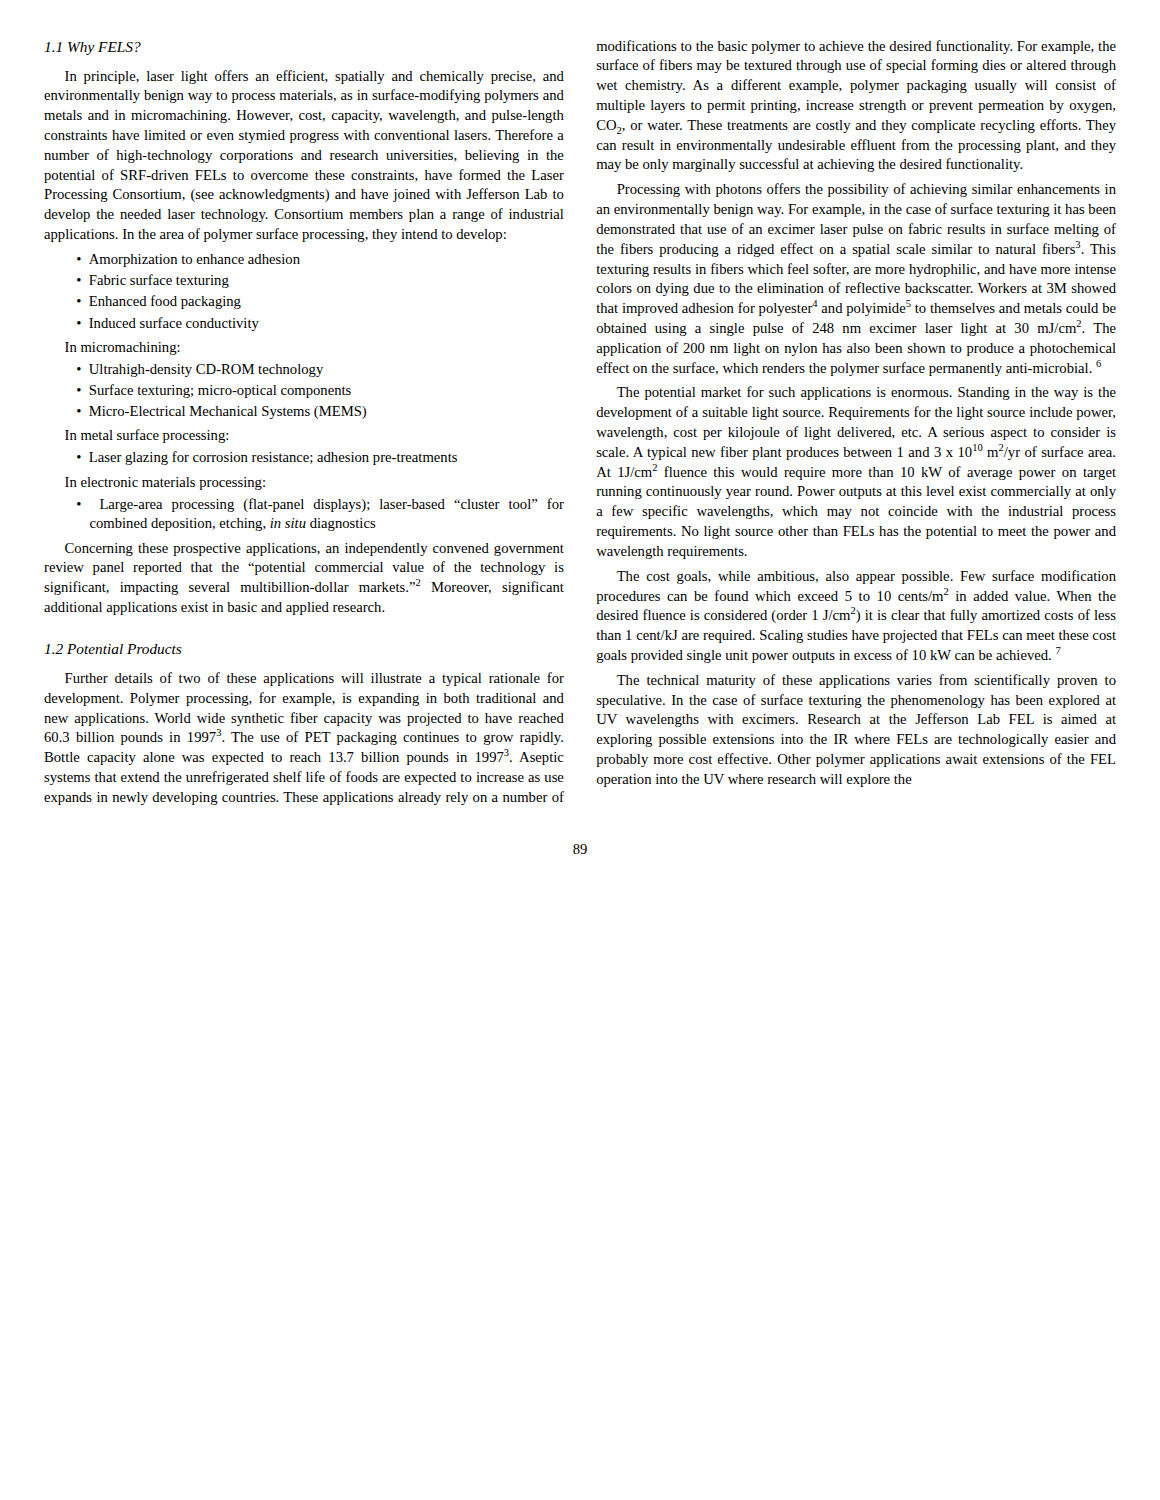1.1 Why FELS?
In principle, laser light offers an efficient, spatially and chemically precise, and environmentally benign way to process materials, as in surface-modifying polymers and metals and in micromachining. However, cost, capacity, wavelength, and pulse-length constraints have limited or even stymied progress with conventional lasers. Therefore a number of high-technology corporations and research universities, believing in the potential of SRF-driven FELs to overcome these constraints, have formed the Laser Processing Consortium, (see acknowledgments) and have joined with Jefferson Lab to develop the needed laser technology. Consortium members plan a range of industrial applications. In the area of polymer surface processing, they intend to develop:
Amorphization to enhance adhesion
Fabric surface texturing
Enhanced food packaging
Induced surface conductivity
In micromachining:
Ultrahigh-density CD-ROM technology
Surface texturing; micro-optical components
Micro-Electrical Mechanical Systems (MEMS)
In metal surface processing:
Laser glazing for corrosion resistance; adhesion pre-treatments
In electronic materials processing:
Large-area processing (flat-panel displays); laser-based “cluster tool” for combined deposition, etching, in situ diagnostics
Concerning these prospective applications, an independently convened government review panel reported that the “potential commercial value of the technology is significant, impacting several multibillion-dollar markets.”2 Moreover, significant additional applications exist in basic and applied research.
1.2 Potential Products
Further details of two of these applications will illustrate a typical rationale for development. Polymer processing, for example, is expanding in both traditional and new applications. World wide synthetic fiber capacity was projected to have reached 60.3 billion pounds in 19973. The use of PET packaging continues to grow rapidly. Bottle capacity alone was expected to reach 13.7 billion pounds in 19973. Aseptic systems that extend the unrefrigerated shelf life of foods are expected to increase as use expands in newly developing countries. These applications already rely on a number of modifications to the basic polymer to achieve the desired functionality. For example, the surface of fibers may be textured through use of special forming dies or altered through wet chemistry. As a different example, polymer packaging usually will consist of multiple layers to permit printing, increase strength or prevent permeation by oxygen, CO2, or water. These treatments are costly and they complicate recycling efforts. They can result in environmentally undesirable effluent from the processing plant, and they may be only marginally successful at achieving the desired functionality.
Processing with photons offers the possibility of achieving similar enhancements in an environmentally benign way. For example, in the case of surface texturing it has been demonstrated that use of an excimer laser pulse on fabric results in surface melting of the fibers producing a ridged effect on a spatial scale similar to natural fibers3. This texturing results in fibers which feel softer, are more hydrophilic, and have more intense colors on dying due to the elimination of reflective backscatter. Workers at 3M showed that improved adhesion for polyester4 and polyimide5 to themselves and metals could be obtained using a single pulse of 248 nm excimer laser light at 30 mJ/cm2. The application of 200 nm light on nylon has also been shown to produce a photochemical effect on the surface, which renders the polymer surface permanently anti-microbial. 6
The potential market for such applications is enormous. Standing in the way is the development of a suitable light source. Requirements for the light source include power, wavelength, cost per kilojoule of light delivered, etc. A serious aspect to consider is scale. A typical new fiber plant produces between 1 and 3 x 1010 m2/yr of surface area. At 1J/cm2 fluence this would require more than 10 kW of average power on target running continuously year round. Power outputs at this level exist commercially at only a few specific wavelengths, which may not coincide with the industrial process requirements. No light source other than FELs has the potential to meet the power and wavelength requirements.
The cost goals, while ambitious, also appear possible. Few surface modification procedures can be found which exceed 5 to 10 cents/m2 in added value. When the desired fluence is considered (order 1 J/cm2) it is clear that fully amortized costs of less than 1 cent/kJ are required. Scaling studies have projected that FELs can meet these cost goals provided single unit power outputs in excess of 10 kW can be achieved. 7
The technical maturity of these applications varies from scientifically proven to speculative. In the case of surface texturing the phenomenology has been explored at UV wavelengths with excimers. Research at the Jefferson Lab FEL is aimed at exploring possible extensions into the IR where FELs are technologically easier and probably more cost effective. Other polymer applications await extensions of the FEL operation into the UV where research will explore the
89